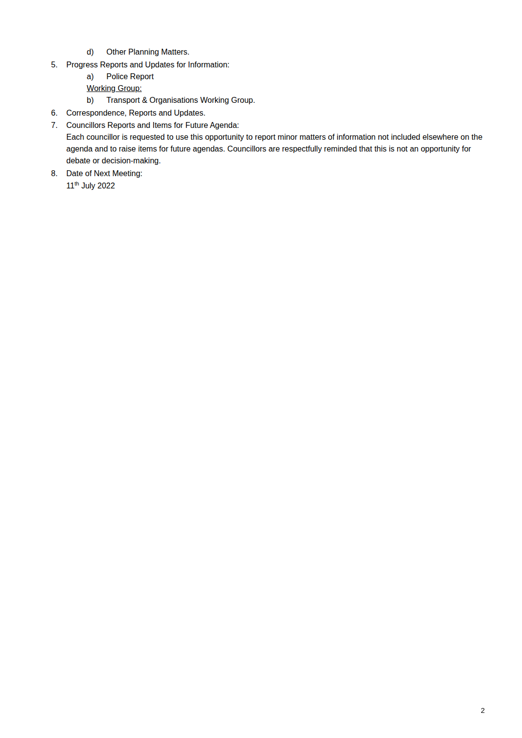d) Other Planning Matters.
5. Progress Reports and Updates for Information:
a) Police Report
Working Group:
b) Transport & Organisations Working Group.
6. Correspondence, Reports and Updates.
7. Councillors Reports and Items for Future Agenda:
Each councillor is requested to use this opportunity to report minor matters of information not included elsewhere on the agenda and to raise items for future agendas. Councillors are respectfully reminded that this is not an opportunity for debate or decision-making.
8. Date of Next Meeting:
11th July 2022
2